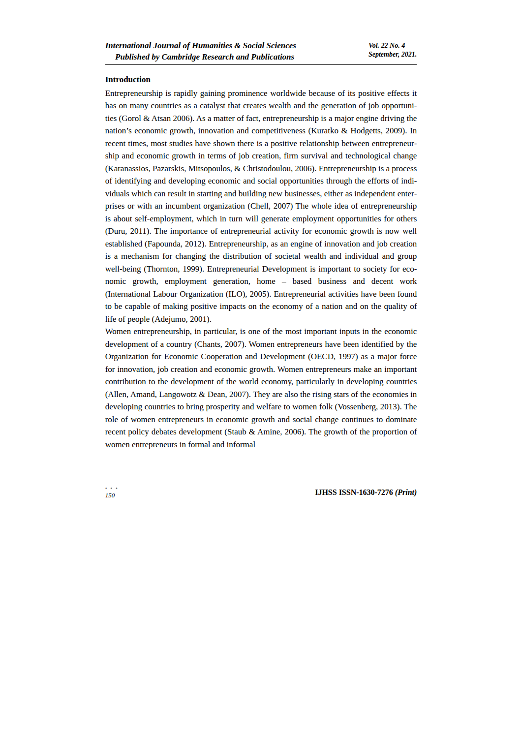International Journal of Humanities & Social Sciences Published by Cambridge Research and Publications
Vol. 22 No. 4
September, 2021.
Introduction
Entrepreneurship is rapidly gaining prominence worldwide because of its positive effects it has on many countries as a catalyst that creates wealth and the generation of job opportunities (Gorol & Atsan 2006). As a matter of fact, entrepreneurship is a major engine driving the nation’s economic growth, innovation and competitiveness (Kuratko & Hodgetts, 2009). In recent times, most studies have shown there is a positive relationship between entrepreneurship and economic growth in terms of job creation, firm survival and technological change (Karanassios, Pazarskis, Mitsopoulos, & Christodoulou, 2006). Entrepreneurship is a process of identifying and developing economic and social opportunities through the efforts of individuals which can result in starting and building new businesses, either as independent enterprises or with an incumbent organization (Chell, 2007) The whole idea of entrepreneurship is about self-employment, which in turn will generate employment opportunities for others (Duru, 2011). The importance of entrepreneurial activity for economic growth is now well established (Fapounda, 2012). Entrepreneurship, as an engine of innovation and job creation is a mechanism for changing the distribution of societal wealth and individual and group well-being (Thornton, 1999). Entrepreneurial Development is important to society for economic growth, employment generation, home – based business and decent work (International Labour Organization (ILO), 2005). Entrepreneurial activities have been found to be capable of making positive impacts on the economy of a nation and on the quality of life of people (Adejumo, 2001).
Women entrepreneurship, in particular, is one of the most important inputs in the economic development of a country (Chants, 2007). Women entrepreneurs have been identified by the Organization for Economic Cooperation and Development (OECD, 1997) as a major force for innovation, job creation and economic growth. Women entrepreneurs make an important contribution to the development of the world economy, particularly in developing countries (Allen, Amand, Langowotz & Dean, 2007). They are also the rising stars of the economies in developing countries to bring prosperity and welfare to women folk (Vossenberg, 2013). The role of women entrepreneurs in economic growth and social change continues to dominate recent policy debates development (Staub & Amine, 2006). The growth of the proportion of women entrepreneurs in formal and informal
• • •
150
IJHSS ISSN-1630-7276 (Print)